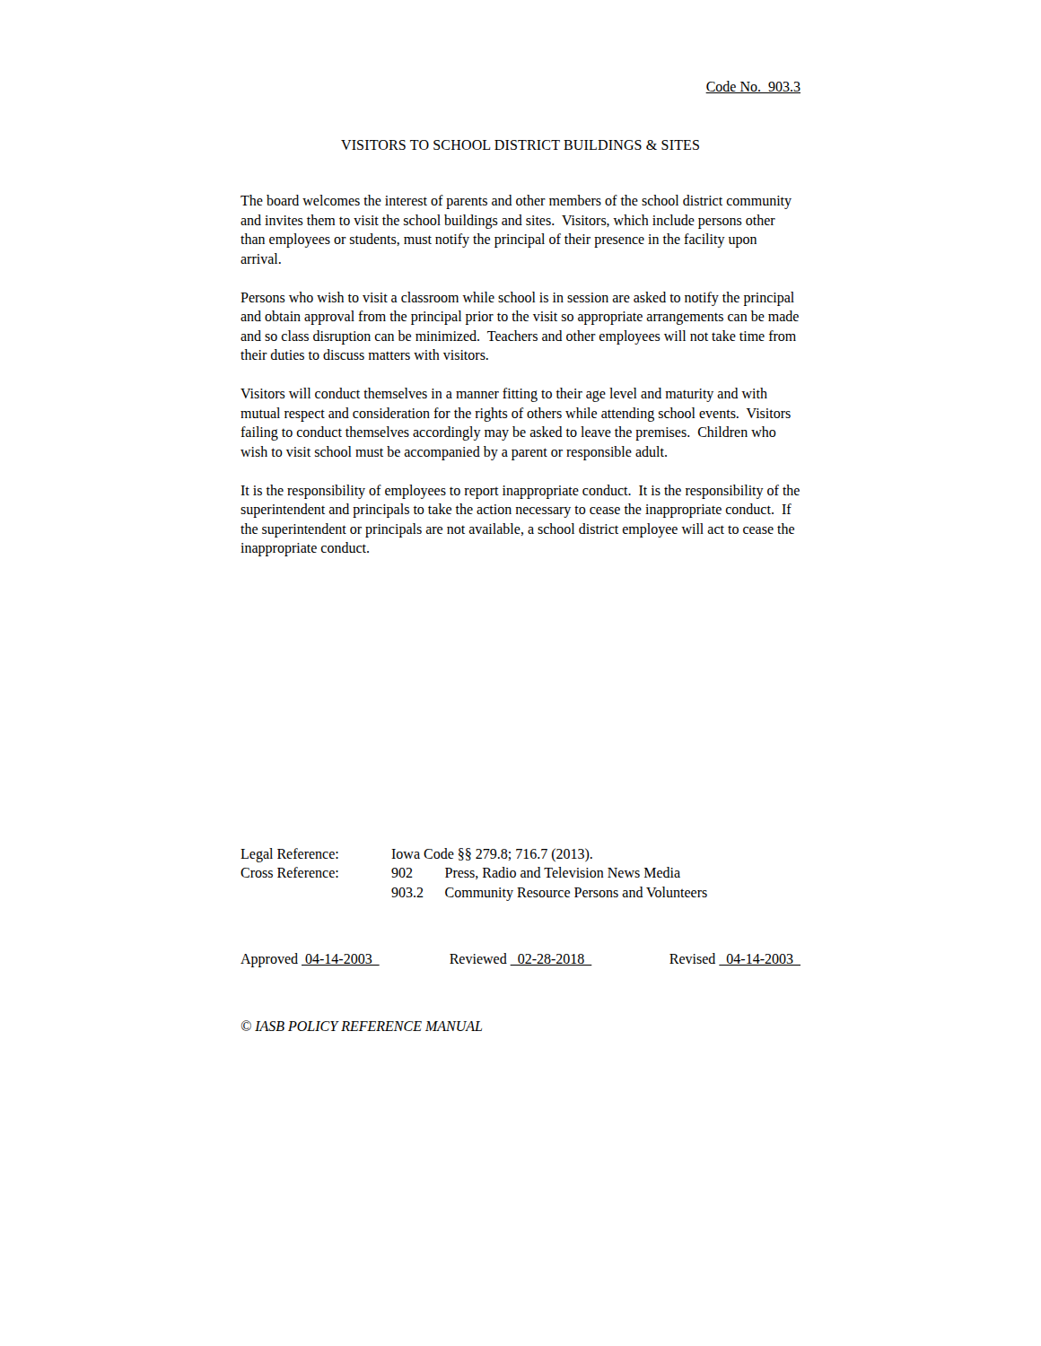Code No. 903.3
VISITORS TO SCHOOL DISTRICT BUILDINGS & SITES
The board welcomes the interest of parents and other members of the school district community and invites them to visit the school buildings and sites. Visitors, which include persons other than employees or students, must notify the principal of their presence in the facility upon arrival.
Persons who wish to visit a classroom while school is in session are asked to notify the principal and obtain approval from the principal prior to the visit so appropriate arrangements can be made and so class disruption can be minimized. Teachers and other employees will not take time from their duties to discuss matters with visitors.
Visitors will conduct themselves in a manner fitting to their age level and maturity and with mutual respect and consideration for the rights of others while attending school events. Visitors failing to conduct themselves accordingly may be asked to leave the premises. Children who wish to visit school must be accompanied by a parent or responsible adult.
It is the responsibility of employees to report inappropriate conduct. It is the responsibility of the superintendent and principals to take the action necessary to cease the inappropriate conduct. If the superintendent or principals are not available, a school district employee will act to cease the inappropriate conduct.
| Legal Reference: | Iowa Code §§ 279.8; 716.7 (2013). |
| Cross Reference: | 902 | Press, Radio and Television News Media |
| | 903.2 | Community Resource Persons and Volunteers |
| Approved 04-14-2003 | Reviewed 02-28-2018 | Revised 04-14-2003 |
© IASB POLICY REFERENCE MANUAL